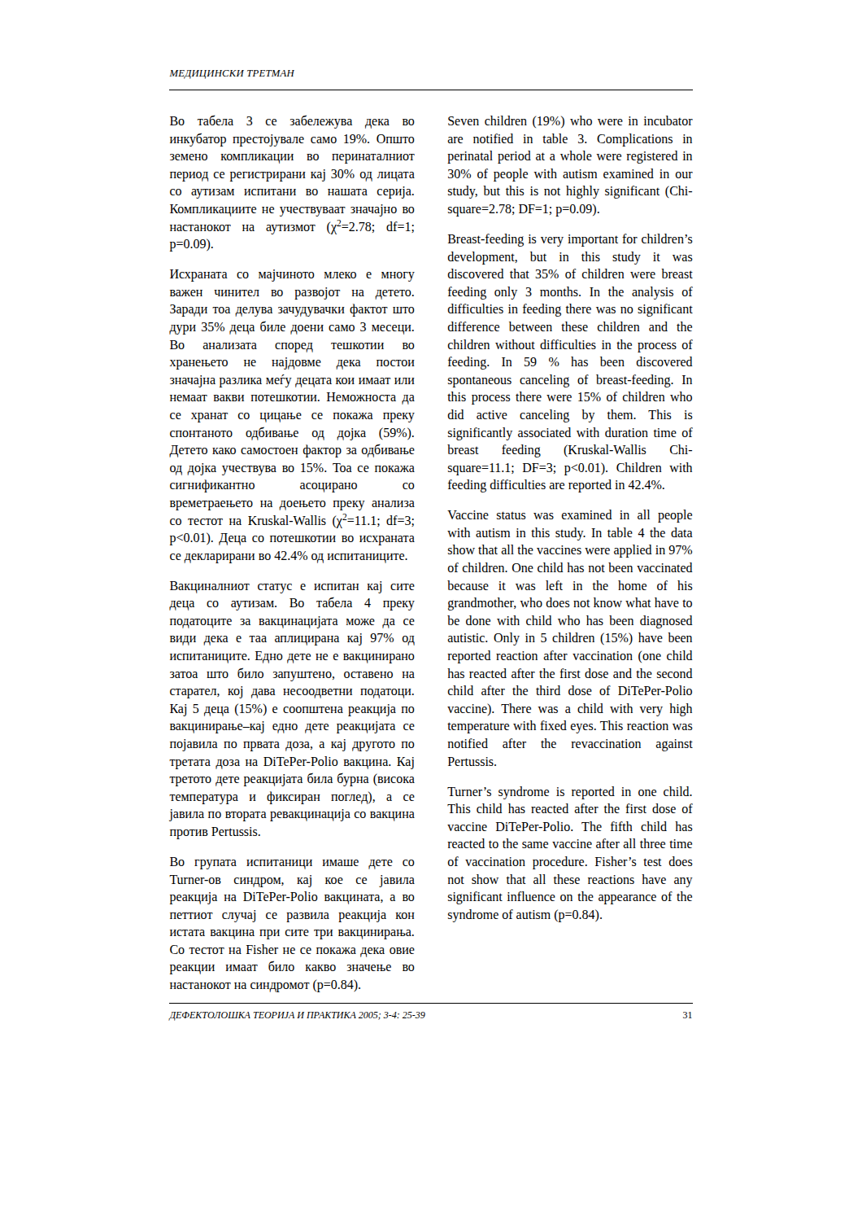МЕДИЦИНСКИ ТРЕТМАН
Во табела 3 се забележува дека во инкубатор престојувале само 19%. Општо земено компликации во перинаталниот период се регистрирани кај 30% од лицата со аутизам испитани во нашата серија. Компликациите не учествуваат значајно во настанокот на аутизмот (χ2=2.78; df=1; p=0.09).
Исхраната со мајчиното млеко е многу важен чинител во развојот на детето. Заради тоа делува зачудувачки фактот што дури 35% деца биле доени само 3 месеци. Во анализата според тешкотии во хранењето не најдовме дека постои значајна разлика меѓу децата кои имаат или немаат вакви потешкотии. Неможноста да се хранат со цицање се покажа преку спонтаното одбивање од дојка (59%). Детето како самостоен фактор за одбивање од дојка учествува во 15%. Тоа се покажа сигнификантно асоцирано со времетраењето на доењето преку анализа со тестот на Kruskal-Wallis (χ2=11.1; df=3; p<0.01). Деца со потешкотии во исхраната се декларирани во 42.4% од испитаниците.
Вакциналниот статус е испитан кај сите деца со аутизам. Во табела 4 преку податоците за вакцинацијата може да се види дека е таа аплицирана кај 97% од испитаниците. Едно дете не е вакцинирано затоа што било запуштено, оставено на старател, кој дава несоодветни податоци. Кај 5 деца (15%) е соопштена реакција по вакцинирање–кај едно дете реакцијата се појавила по првата доза, а кај другото по третата доза на DiTePer-Polio вакцина. Кај третото дете реакцијата била бурна (висока температура и фиксиран поглед), а се јавила по втората ревакцинација со вакцина против Pertussis.
Во групата испитаници имаше дете со Turner-ов синдром, кај кое се јавила реакција на DiTePer-Polio вакцината, а во петтиот случај се развила реакција кон истата вакцина при сите три вакцинирања. Со тестот на Fisher не се покажа дека овие реакции имаат било какво значење во настанокот на синдромот (p=0.84).
Seven children (19%) who were in incubator are notified in table 3. Complications in perinatal period at a whole were registered in 30% of people with autism examined in our study, but this is not highly significant (Chi-square=2.78; DF=1; p=0.09).
Breast-feeding is very important for children’s development, but in this study it was discovered that 35% of children were breast feeding only 3 months. In the analysis of difficulties in feeding there was no significant difference between these children and the children without difficulties in the process of feeding. In 59 % has been discovered spontaneous canceling of breast-feeding. In this process there were 15% of children who did active canceling by them. This is significantly associated with duration time of breast feeding (Kruskal-Wallis Chi-square=11.1; DF=3; p<0.01). Children with feeding difficulties are reported in 42.4%.
Vaccine status was examined in all people with autism in this study. In table 4 the data show that all the vaccines were applied in 97% of children. One child has not been vaccinated because it was left in the home of his grandmother, who does not know what have to be done with child who has been diagnosed autistic. Only in 5 children (15%) have been reported reaction after vaccination (one child has reacted after the first dose and the second child after the third dose of DiTePer-Polio vaccine). There was a child with very high temperature with fixed eyes. This reaction was notified after the revaccination against Pertussis.
Turner’s syndrome is reported in one child. This child has reacted after the first dose of vaccine DiTePer-Polio. The fifth child has reacted to the same vaccine after all three time of vaccination procedure. Fisher’s test does not show that all these reactions have any significant influence on the appearance of the syndrome of autism (p=0.84).
ДЕФЕКТОЛОШКА ТЕОРИЈА И ПРАКТИКА 2005; 3-4: 25-39 31